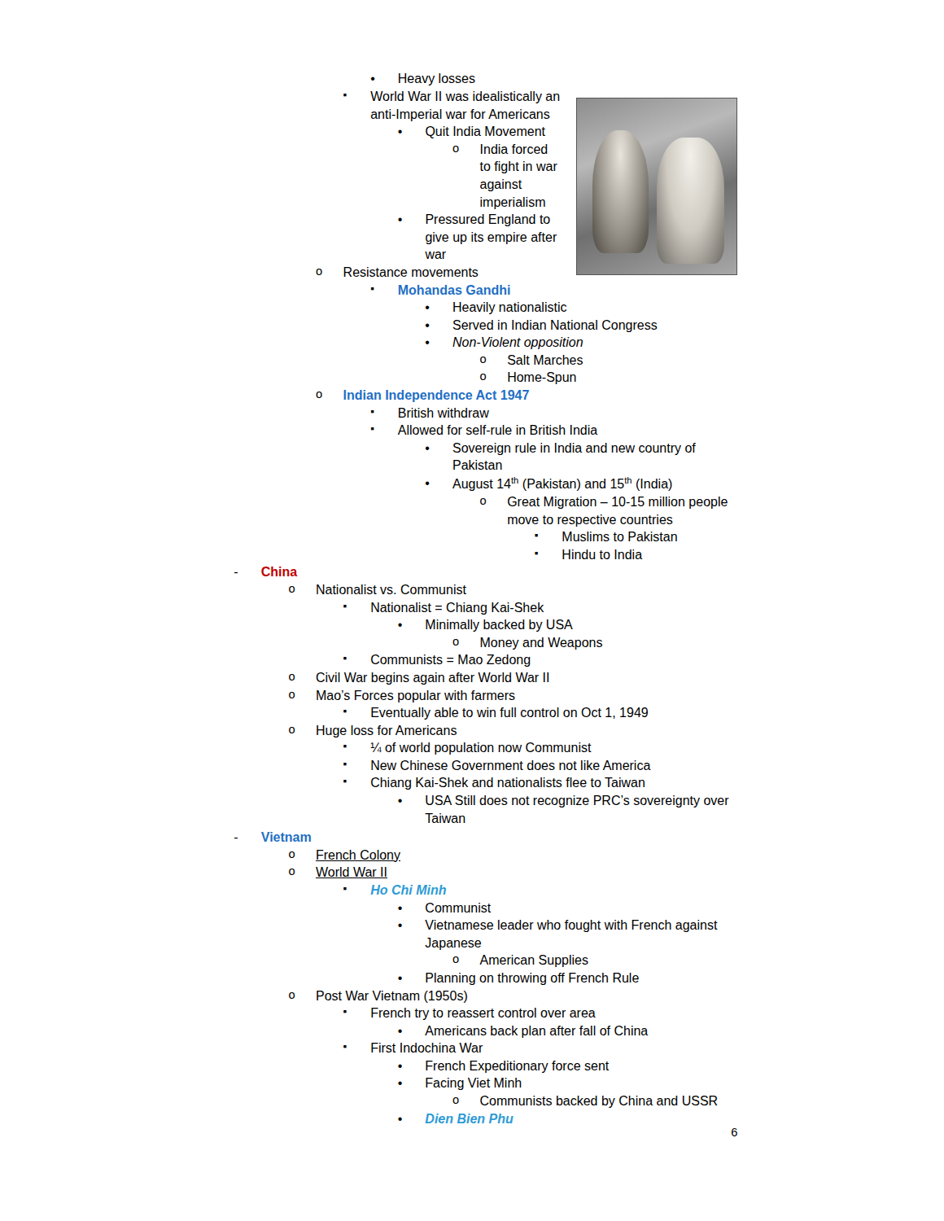Heavy losses
World War II was idealistically an anti-Imperial war for Americans
Quit India Movement
India forced to fight in war against imperialism
Pressured England to give up its empire after war
Resistance movements
Mohandas Gandhi
Heavily nationalistic
Served in Indian National Congress
Non-Violent opposition
Salt Marches
Home-Spun
Indian Independence Act 1947
British withdraw
Allowed for self-rule in British India
Sovereign rule in India and new country of Pakistan
August 14th (Pakistan) and 15th (India)
Great Migration – 10-15 million people move to respective countries
Muslims to Pakistan
Hindu to India
China
Nationalist vs. Communist
Nationalist = Chiang Kai-Shek
Minimally backed by USA
Money and Weapons
Communists = Mao Zedong
Civil War begins again after World War II
Mao’s Forces popular with farmers
Eventually able to win full control on Oct 1, 1949
Huge loss for Americans
¼ of world population now Communist
New Chinese Government does not like America
Chiang Kai-Shek and nationalists flee to Taiwan
USA Still does not recognize PRC’s sovereignty over Taiwan
Vietnam
French Colony
World War II
Ho Chi Minh
Communist
Vietnamese leader who fought with French against Japanese
American Supplies
Planning on throwing off French Rule
Post War Vietnam (1950s)
French try to reassert control over area
Americans back plan after fall of China
First Indochina War
French Expeditionary force sent
Facing Viet Minh
Communists backed by China and USSR
Dien Bien Phu
6